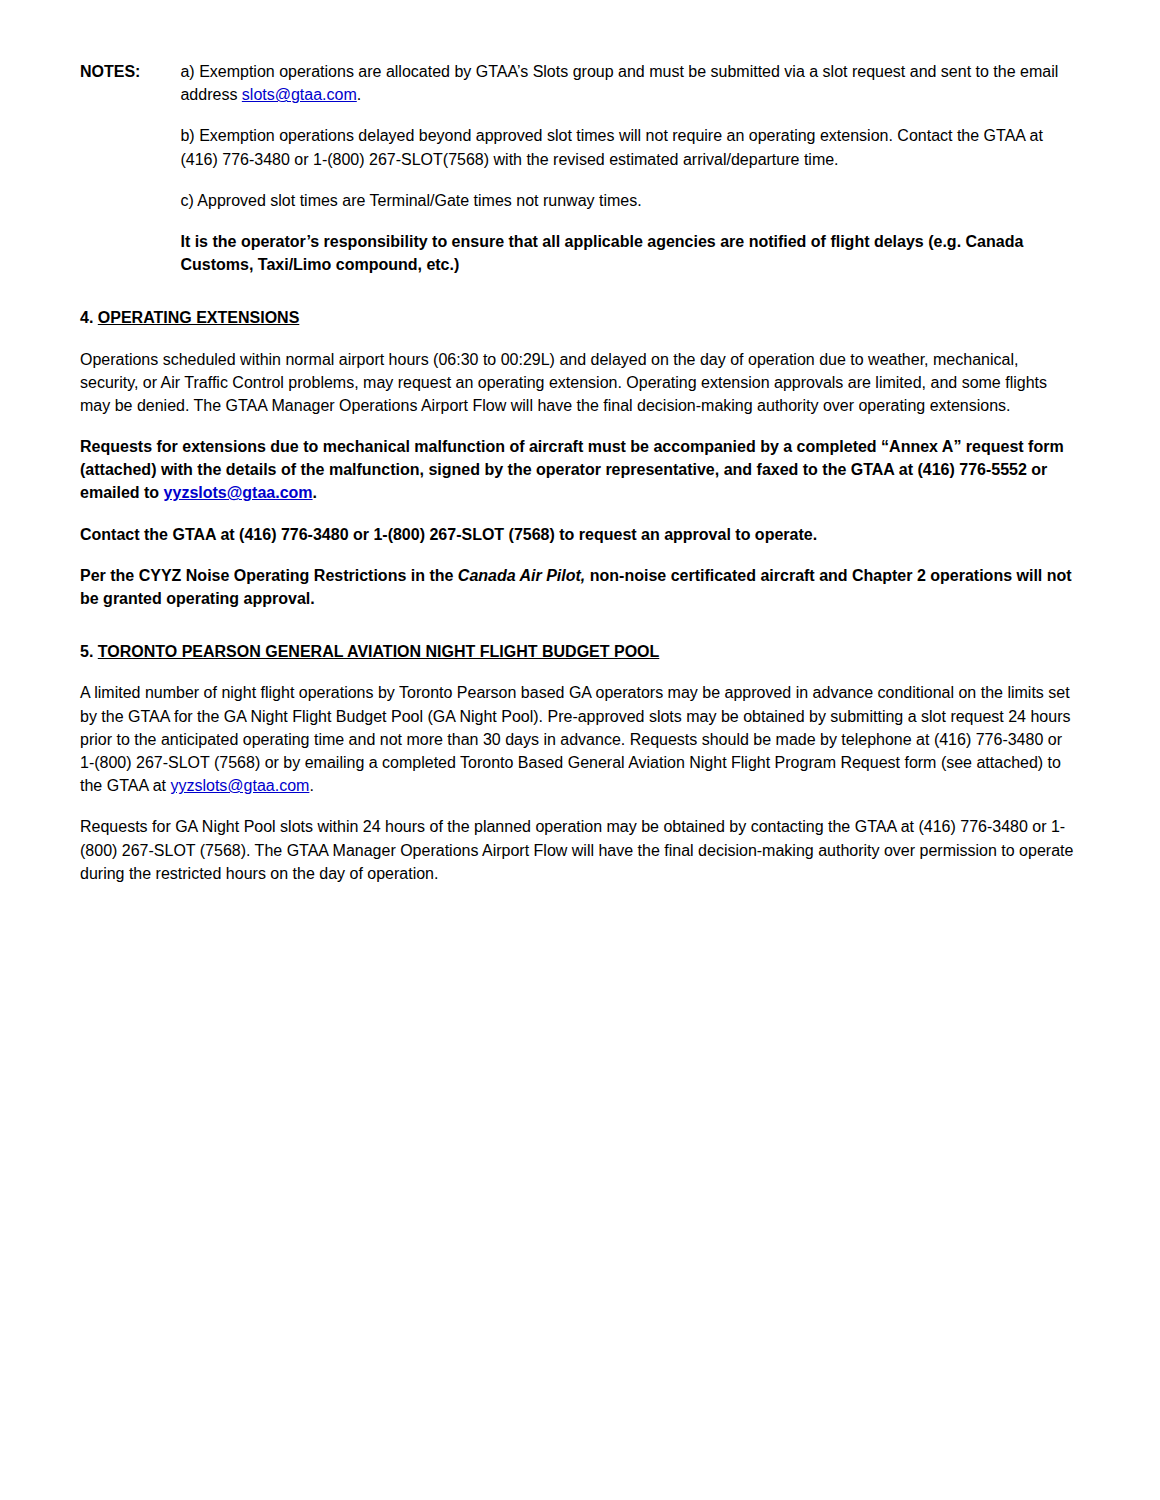NOTES:
a) Exemption operations are allocated by GTAA’s Slots group and must be submitted via a slot request and sent to the email address slots@gtaa.com.
b) Exemption operations delayed beyond approved slot times will not require an operating extension. Contact the GTAA at (416) 776-3480 or 1-(800) 267-SLOT(7568) with the revised estimated arrival/departure time.
c) Approved slot times are Terminal/Gate times not runway times.
It is the operator’s responsibility to ensure that all applicable agencies are notified of flight delays (e.g. Canada Customs, Taxi/Limo compound, etc.)
4. OPERATING EXTENSIONS
Operations scheduled within normal airport hours (06:30 to 00:29L) and delayed on the day of operation due to weather, mechanical, security, or Air Traffic Control problems, may request an operating extension. Operating extension approvals are limited, and some flights may be denied. The GTAA Manager Operations Airport Flow will have the final decision-making authority over operating extensions.
Requests for extensions due to mechanical malfunction of aircraft must be accompanied by a completed “Annex A” request form (attached) with the details of the malfunction, signed by the operator representative, and faxed to the GTAA at (416) 776-5552 or emailed to yyzslots@gtaa.com.
Contact the GTAA at (416) 776-3480 or 1-(800) 267-SLOT (7568) to request an approval to operate.
Per the CYYZ Noise Operating Restrictions in the Canada Air Pilot, non-noise certificated aircraft and Chapter 2 operations will not be granted operating approval.
5. TORONTO PEARSON GENERAL AVIATION NIGHT FLIGHT BUDGET POOL
A limited number of night flight operations by Toronto Pearson based GA operators may be approved in advance conditional on the limits set by the GTAA for the GA Night Flight Budget Pool (GA Night Pool). Pre-approved slots may be obtained by submitting a slot request 24 hours prior to the anticipated operating time and not more than 30 days in advance. Requests should be made by telephone at (416) 776-3480 or 1-(800) 267-SLOT (7568) or by emailing a completed Toronto Based General Aviation Night Flight Program Request form (see attached) to the GTAA at yyzslots@gtaa.com.
Requests for GA Night Pool slots within 24 hours of the planned operation may be obtained by contacting the GTAA at (416) 776-3480 or 1-(800) 267-SLOT (7568). The GTAA Manager Operations Airport Flow will have the final decision-making authority over permission to operate during the restricted hours on the day of operation.